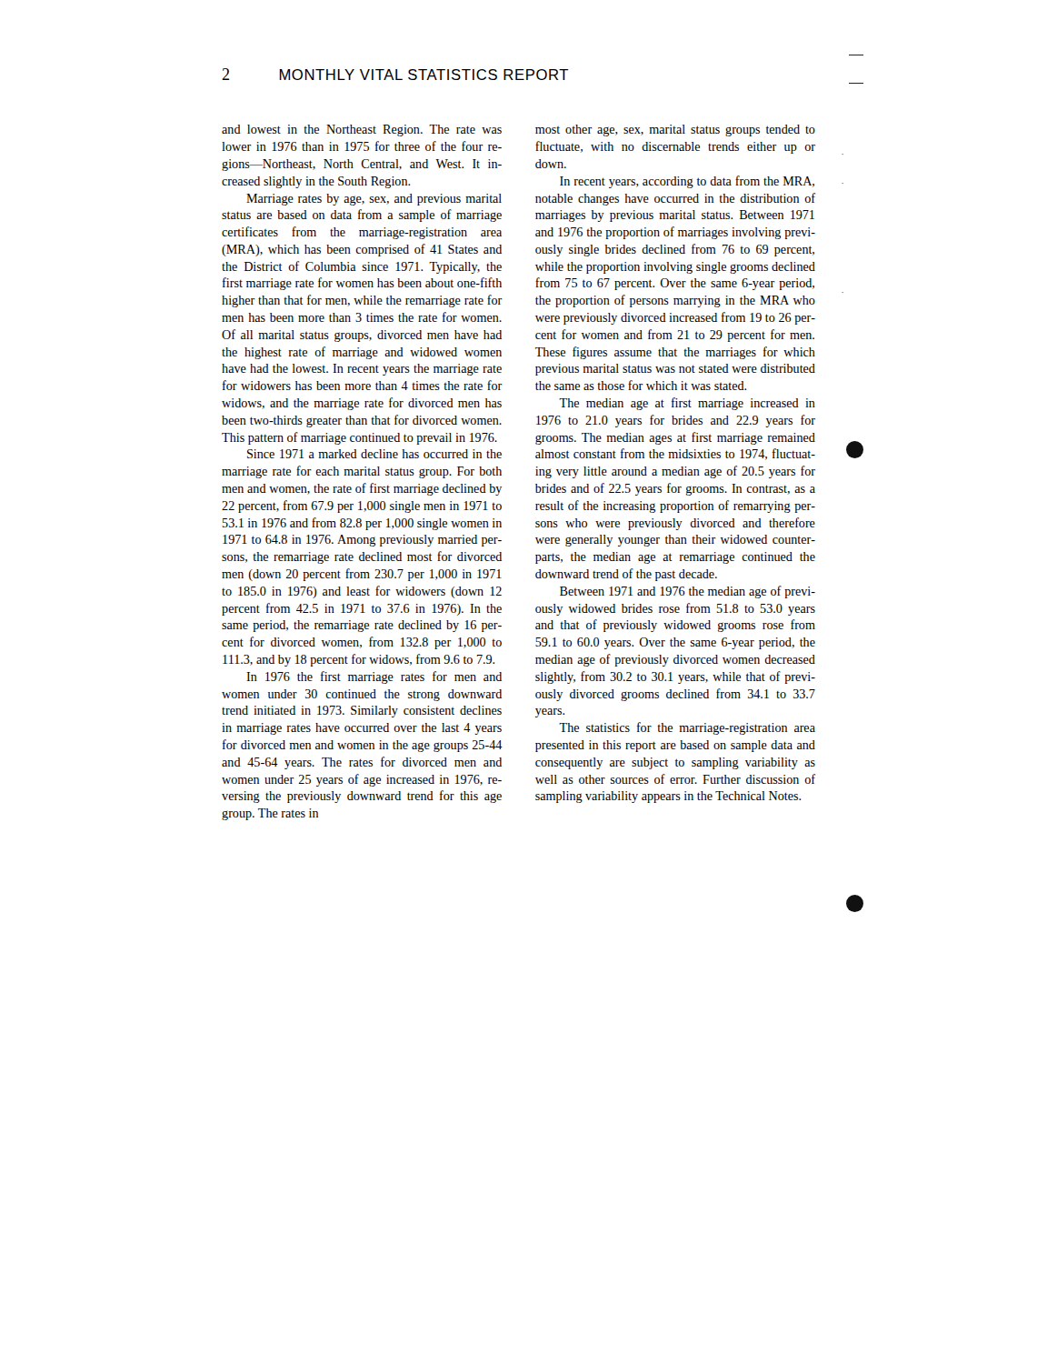·
·
·
2
MONTHLY VITAL STATISTICS REPORT
and lowest in the Northeast Region. The rate was lower in 1976 than in 1975 for three of the four regions—Northeast, North Central, and West. It increased slightly in the South Region.
Marriage rates by age, sex, and previous marital status are based on data from a sample of marriage certificates from the marriage-registration area (MRA), which has been comprised of 41 States and the District of Columbia since 1971. Typically, the first marriage rate for women has been about one-fifth higher than that for men, while the remarriage rate for men has been more than 3 times the rate for women. Of all marital status groups, divorced men have had the highest rate of marriage and widowed women have had the lowest. In recent years the marriage rate for widowers has been more than 4 times the rate for widows, and the marriage rate for divorced men has been two-thirds greater than that for divorced women. This pattern of marriage continued to prevail in 1976.
Since 1971 a marked decline has occurred in the marriage rate for each marital status group. For both men and women, the rate of first marriage declined by 22 percent, from 67.9 per 1,000 single men in 1971 to 53.1 in 1976 and from 82.8 per 1,000 single women in 1971 to 64.8 in 1976. Among previously married persons, the remarriage rate declined most for divorced men (down 20 percent from 230.7 per 1,000 in 1971 to 185.0 in 1976) and least for widowers (down 12 percent from 42.5 in 1971 to 37.6 in 1976). In the same period, the remarriage rate declined by 16 percent for divorced women, from 132.8 per 1,000 to 111.3, and by 18 percent for widows, from 9.6 to 7.9.
In 1976 the first marriage rates for men and women under 30 continued the strong downward trend initiated in 1973. Similarly consistent declines in marriage rates have occurred over the last 4 years for divorced men and women in the age groups 25-44 and 45-64 years. The rates for divorced men and women under 25 years of age increased in 1976, reversing the previously downward trend for this age group. The rates in
most other age, sex, marital status groups tended to fluctuate, with no discernable trends either up or down.
In recent years, according to data from the MRA, notable changes have occurred in the distribution of marriages by previous marital status. Between 1971 and 1976 the proportion of marriages involving previously single brides declined from 76 to 69 percent, while the proportion involving single grooms declined from 75 to 67 percent. Over the same 6-year period, the proportion of persons marrying in the MRA who were previously divorced increased from 19 to 26 percent for women and from 21 to 29 percent for men. These figures assume that the marriages for which previous marital status was not stated were distributed the same as those for which it was stated.
The median age at first marriage increased in 1976 to 21.0 years for brides and 22.9 years for grooms. The median ages at first marriage remained almost constant from the midsixties to 1974, fluctuating very little around a median age of 20.5 years for brides and of 22.5 years for grooms. In contrast, as a result of the increasing proportion of remarrying persons who were previously divorced and therefore were generally younger than their widowed counterparts, the median age at remarriage continued the downward trend of the past decade.
Between 1971 and 1976 the median age of previously widowed brides rose from 51.8 to 53.0 years and that of previously widowed grooms rose from 59.1 to 60.0 years. Over the same 6-year period, the median age of previously divorced women decreased slightly, from 30.2 to 30.1 years, while that of previously divorced grooms declined from 34.1 to 33.7 years.
The statistics for the marriage-registration area presented in this report are based on sample data and consequently are subject to sampling variability as well as other sources of error. Further discussion of sampling variability appears in the Technical Notes.